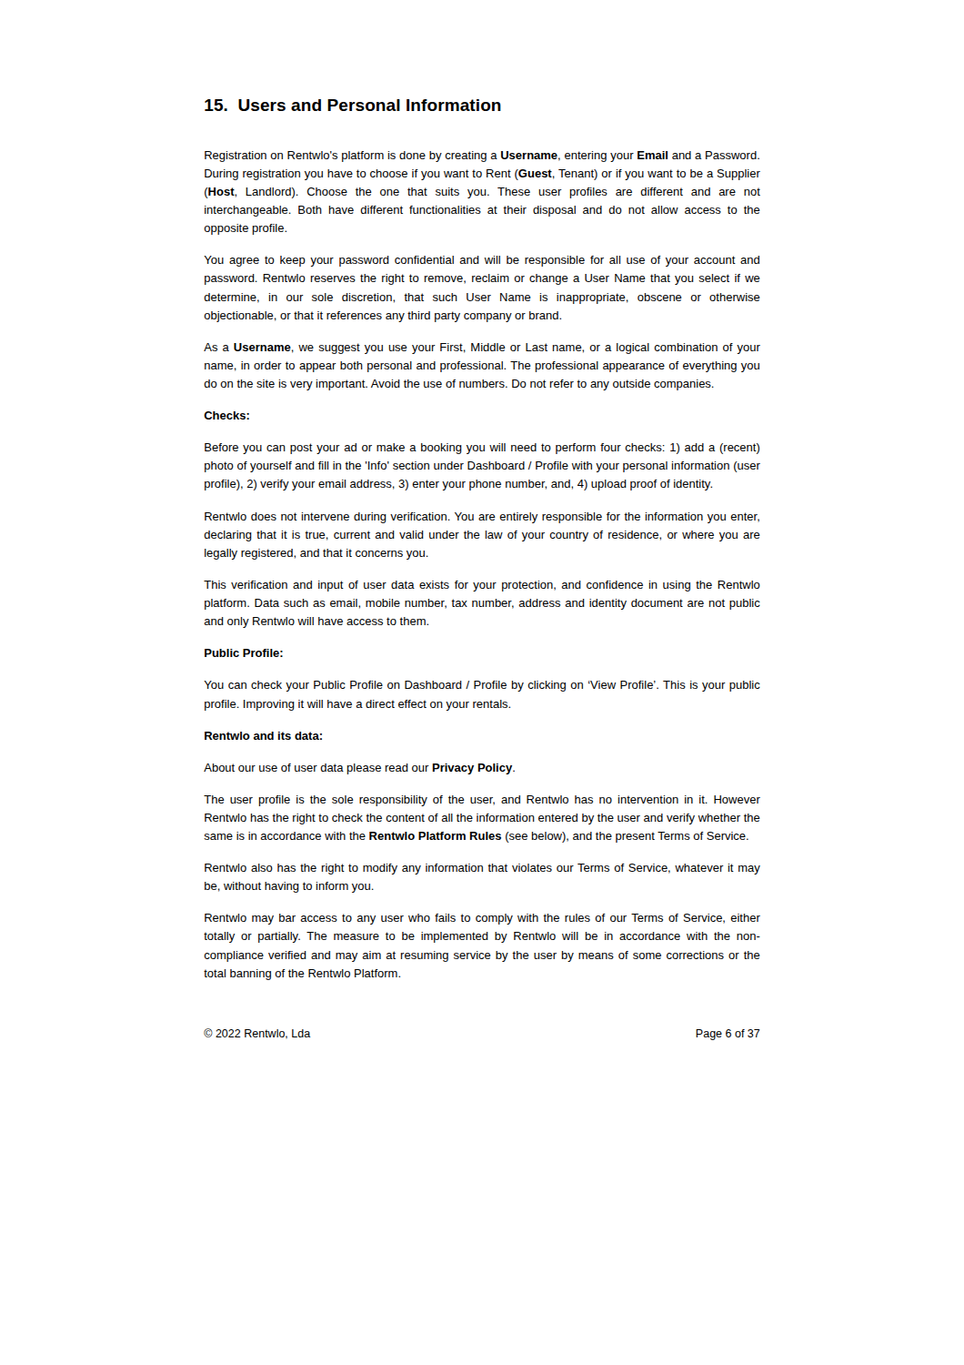15. Users and Personal Information
Registration on Rentwlo's platform is done by creating a Username, entering your Email and a Password. During registration you have to choose if you want to Rent (Guest, Tenant) or if you want to be a Supplier (Host, Landlord). Choose the one that suits you. These user profiles are different and are not interchangeable. Both have different functionalities at their disposal and do not allow access to the opposite profile.
You agree to keep your password confidential and will be responsible for all use of your account and password. Rentwlo reserves the right to remove, reclaim or change a User Name that you select if we determine, in our sole discretion, that such User Name is inappropriate, obscene or otherwise objectionable, or that it references any third party company or brand.
As a Username, we suggest you use your First, Middle or Last name, or a logical combination of your name, in order to appear both personal and professional. The professional appearance of everything you do on the site is very important. Avoid the use of numbers. Do not refer to any outside companies.
Checks:
Before you can post your ad or make a booking you will need to perform four checks: 1) add a (recent) photo of yourself and fill in the 'Info' section under Dashboard / Profile with your personal information (user profile), 2) verify your email address, 3) enter your phone number, and, 4) upload proof of identity.
Rentwlo does not intervene during verification. You are entirely responsible for the information you enter, declaring that it is true, current and valid under the law of your country of residence, or where you are legally registered, and that it concerns you.
This verification and input of user data exists for your protection, and confidence in using the Rentwlo platform. Data such as email, mobile number, tax number, address and identity document are not public and only Rentwlo will have access to them.
Public Profile:
You can check your Public Profile on Dashboard / Profile by clicking on ‘View Profile’. This is your public profile. Improving it will have a direct effect on your rentals.
Rentwlo and its data:
About our use of user data please read our Privacy Policy.
The user profile is the sole responsibility of the user, and Rentwlo has no intervention in it. However Rentwlo has the right to check the content of all the information entered by the user and verify whether the same is in accordance with the Rentwlo Platform Rules (see below), and the present Terms of Service.
Rentwlo also has the right to modify any information that violates our Terms of Service, whatever it may be, without having to inform you.
Rentwlo may bar access to any user who fails to comply with the rules of our Terms of Service, either totally or partially. The measure to be implemented by Rentwlo will be in accordance with the non-compliance verified and may aim at resuming service by the user by means of some corrections or the total banning of the Rentwlo Platform.
© 2022 Rentwlo, Lda Page 6 of 37